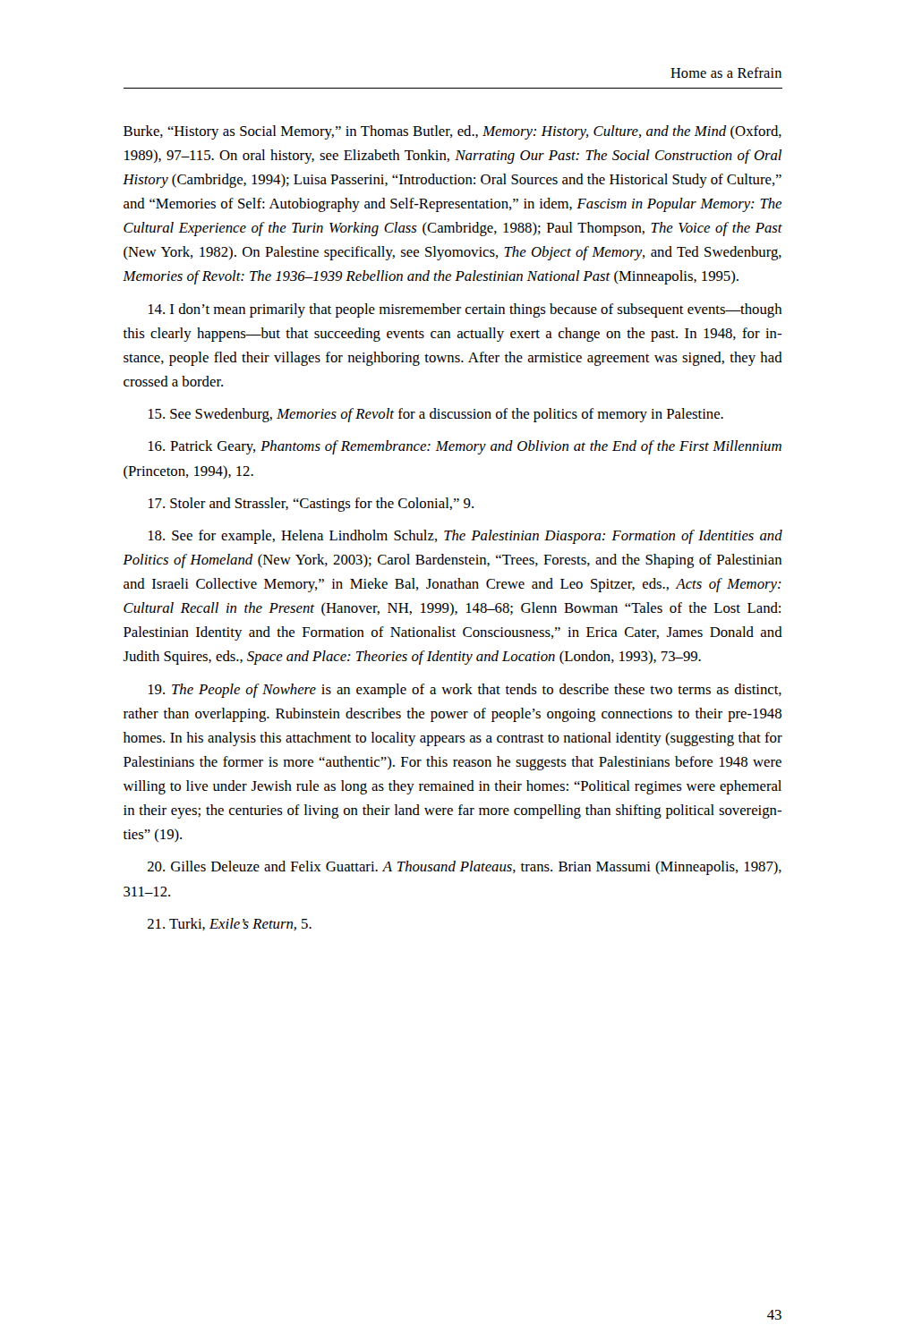Home as a Refrain
Burke, “History as Social Memory,” in Thomas Butler, ed., Memory: History, Culture, and the Mind (Oxford, 1989), 97–115. On oral history, see Elizabeth Tonkin, Narrating Our Past: The Social Construction of Oral History (Cambridge, 1994); Luisa Passerini, “Introduction: Oral Sources and the Historical Study of Culture,” and “Memories of Self: Autobiography and Self-Representation,” in idem, Fascism in Popular Memory: The Cultural Experience of the Turin Working Class (Cambridge, 1988); Paul Thompson, The Voice of the Past (New York, 1982). On Palestine specifically, see Slyomovics, The Object of Memory, and Ted Swedenburg, Memories of Revolt: The 1936–1939 Rebellion and the Palestinian National Past (Minneapolis, 1995).
14. I don’t mean primarily that people misremember certain things because of subsequent events—though this clearly happens—but that succeeding events can actually exert a change on the past. In 1948, for instance, people fled their villages for neighboring towns. After the armistice agreement was signed, they had crossed a border.
15. See Swedenburg, Memories of Revolt for a discussion of the politics of memory in Palestine.
16. Patrick Geary, Phantoms of Remembrance: Memory and Oblivion at the End of the First Millennium (Princeton, 1994), 12.
17. Stoler and Strassler, “Castings for the Colonial,” 9.
18. See for example, Helena Lindholm Schulz, The Palestinian Diaspora: Formation of Identities and Politics of Homeland (New York, 2003); Carol Bardenstein, “Trees, Forests, and the Shaping of Palestinian and Israeli Collective Memory,” in Mieke Bal, Jonathan Crewe and Leo Spitzer, eds., Acts of Memory: Cultural Recall in the Present (Hanover, NH, 1999), 148–68; Glenn Bowman “Tales of the Lost Land: Palestinian Identity and the Formation of Nationalist Consciousness,” in Erica Cater, James Donald and Judith Squires, eds., Space and Place: Theories of Identity and Location (London, 1993), 73–99.
19. The People of Nowhere is an example of a work that tends to describe these two terms as distinct, rather than overlapping. Rubinstein describes the power of people’s ongoing connections to their pre-1948 homes. In his analysis this attachment to locality appears as a contrast to national identity (suggesting that for Palestinians the former is more “authentic”). For this reason he suggests that Palestinians before 1948 were willing to live under Jewish rule as long as they remained in their homes: “Political regimes were ephemeral in their eyes; the centuries of living on their land were far more compelling than shifting political sovereignties” (19).
20. Gilles Deleuze and Felix Guattari. A Thousand Plateaus, trans. Brian Massumi (Minneapolis, 1987), 311–12.
21. Turki, Exile’s Return, 5.
43